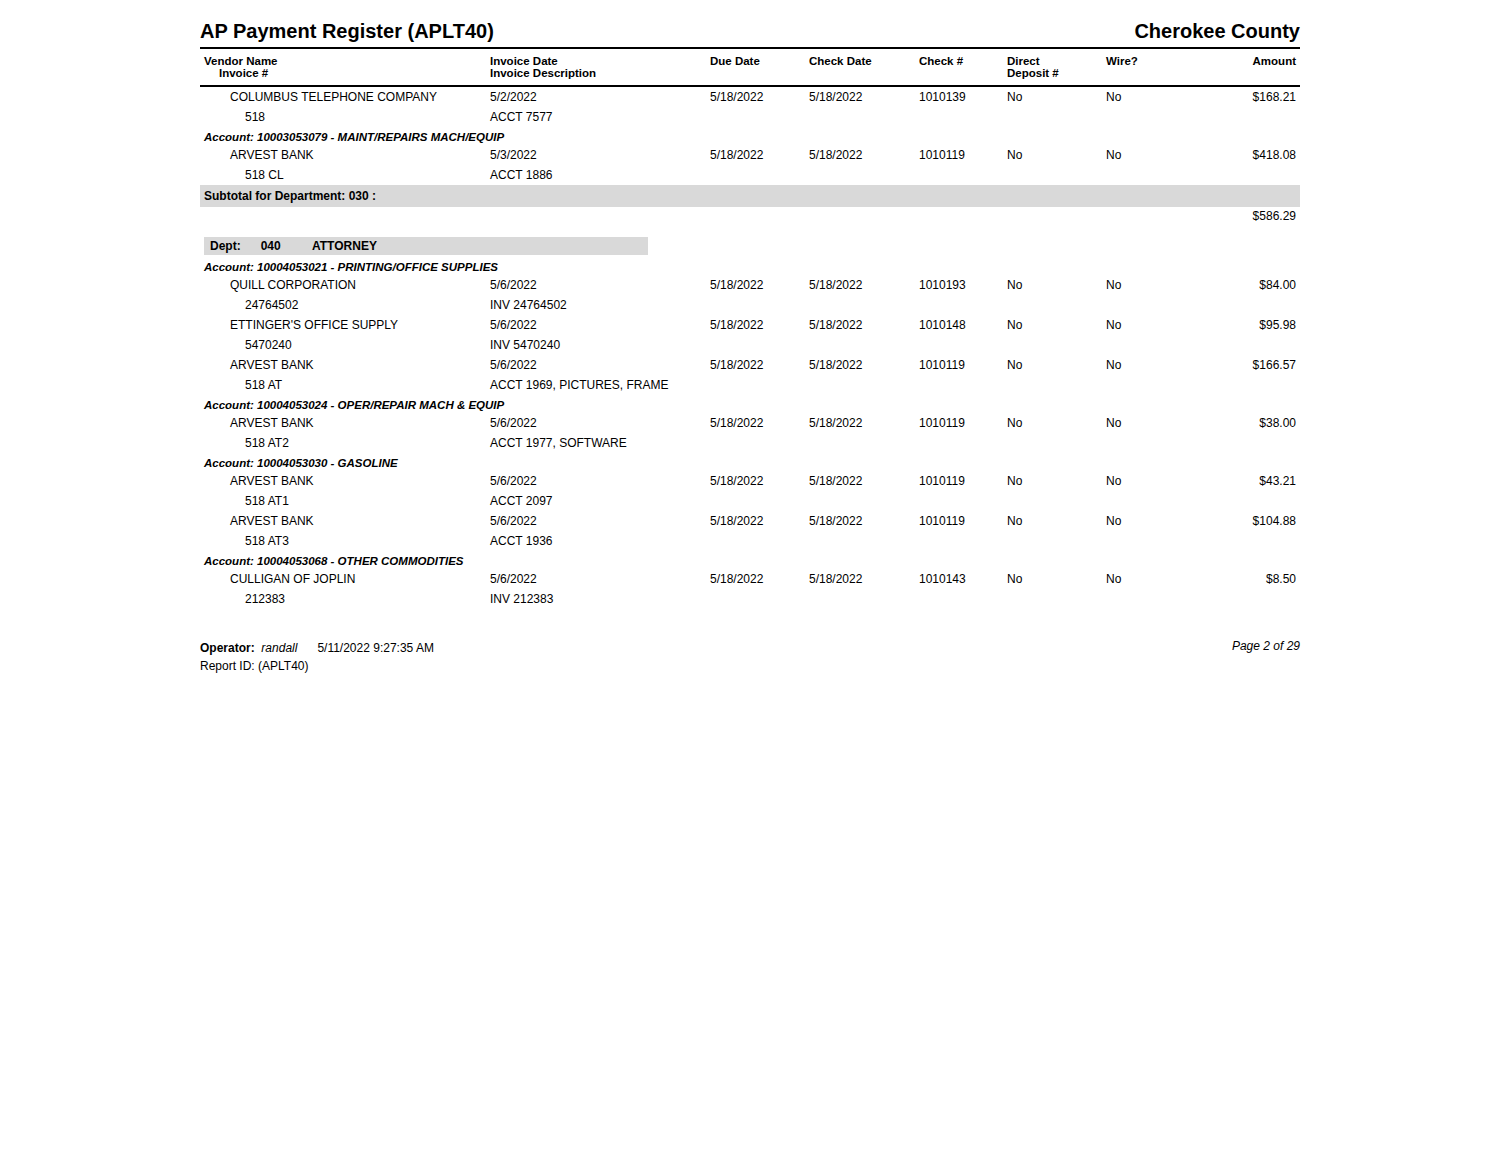AP Payment Register (APLT40)
Cherokee County
| Vendor Name Invoice # | Invoice Date Invoice Description | Due Date | Check Date | Check # | Direct Deposit # | Wire? | Amount |
| --- | --- | --- | --- | --- | --- | --- | --- |
| COLUMBUS TELEPHONE COMPANY | 5/2/2022 | 5/18/2022 | 5/18/2022 | 1010139 | No | No | $168.21 |
| 518 | ACCT 7577 | | | | | | |
| Account: 10003053079 - MAINT/REPAIRS MACH/EQUIP |
| ARVEST BANK | 5/3/2022 | 5/18/2022 | 5/18/2022 | 1010119 | No | No | $418.08 |
| 518 CL | ACCT 1886 | | | | | | |
| Subtotal for Department: 030 : |
| $586.29 |
| Dept: 040 ATTORNEY |
| Account: 10004053021 - PRINTING/OFFICE SUPPLIES |
| QUILL CORPORATION | 5/6/2022 | 5/18/2022 | 5/18/2022 | 1010193 | No | No | $84.00 |
| 24764502 | INV 24764502 | | | | | | |
| ETTINGER'S OFFICE SUPPLY | 5/6/2022 | 5/18/2022 | 5/18/2022 | 1010148 | No | No | $95.98 |
| 5470240 | INV 5470240 | | | | | | |
| ARVEST BANK | 5/6/2022 | 5/18/2022 | 5/18/2022 | 1010119 | No | No | $166.57 |
| 518 AT | ACCT 1969, PICTURES, FRAME | | | | | | |
| Account: 10004053024 - OPER/REPAIR MACH & EQUIP |
| ARVEST BANK | 5/6/2022 | 5/18/2022 | 5/18/2022 | 1010119 | No | No | $38.00 |
| 518 AT2 | ACCT 1977, SOFTWARE | | | | | | |
| Account: 10004053030 - GASOLINE |
| ARVEST BANK | 5/6/2022 | 5/18/2022 | 5/18/2022 | 1010119 | No | No | $43.21 |
| 518 AT1 | ACCT 2097 | | | | | | |
| ARVEST BANK | 5/6/2022 | 5/18/2022 | 5/18/2022 | 1010119 | No | No | $104.88 |
| 518 AT3 | ACCT 1936 | | | | | | |
| Account: 10004053068 - OTHER COMMODITIES |
| CULLIGAN OF JOPLIN | 5/6/2022 | 5/18/2022 | 5/18/2022 | 1010143 | No | No | $8.50 |
| 212383 | INV 212383 | | | | | | |
Operator: randall 5/11/2022 9:27:35 AM
Report ID: (APLT40)
Page 2 of 29